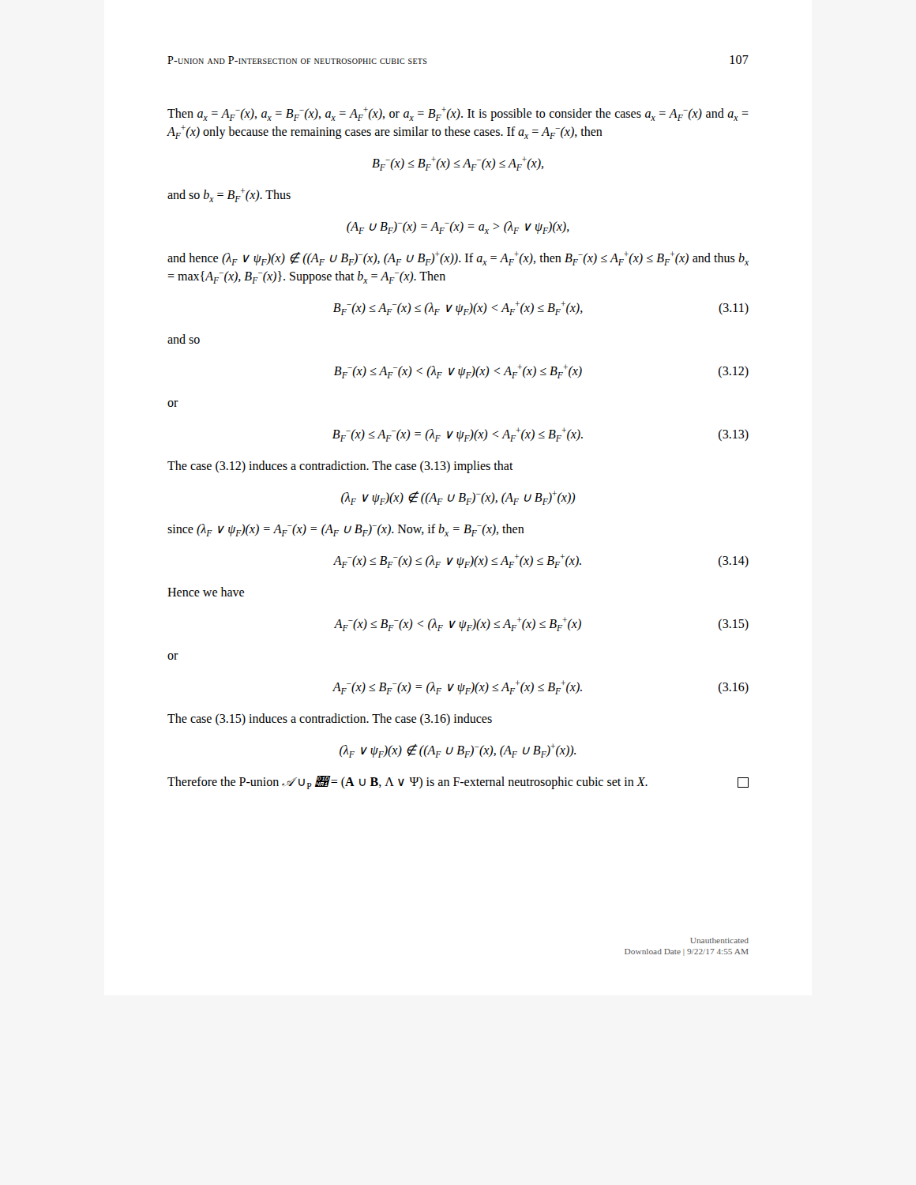P-union and P-intersection of neutrosophic cubic sets 107
Then ax = AF−(x), ax = BF−(x), ax = AF+(x), or ax = BF+(x). It is possible to consider the cases ax = AF−(x) and ax = AF+(x) only because the remaining cases are similar to these cases. If ax = AF−(x), then
BF−(x) ≤ BF+(x) ≤ AF−(x) ≤ AF+(x),
and so bx = BF+(x). Thus
(AF ∪ BF)−(x) = AF−(x) = ax > (λF ∨ ψF)(x),
and hence (λF ∨ ψF)(x) ∉ ((AF ∪ BF)−(x), (AF ∪ BF)+(x)). If ax = AF+(x), then BF−(x) ≤ AF+(x) ≤ BF+(x) and thus bx = max{AF−(x), BF−(x)}. Suppose that bx = AF−(x). Then
BF−(x) ≤ AF−(x) ≤ (λF ∨ ψF)(x) < AF+(x) ≤ BF+(x), (3.11)
and so
BF−(x) ≤ AF−(x) < (λF ∨ ψF)(x) < AF+(x) ≤ BF+(x) (3.12)
or
BF−(x) ≤ AF−(x) = (λF ∨ ψF)(x) < AF+(x) ≤ BF+(x). (3.13)
The case (3.12) induces a contradiction. The case (3.13) implies that
(λF ∨ ψF)(x) ∉ ((AF ∪ BF)−(x), (AF ∪ BF)+(x))
since (λF ∨ ψF)(x) = AF−(x) = (AF ∪ BF)−(x). Now, if bx = BF−(x), then
AF−(x) ≤ BF−(x) ≤ (λF ∨ ψF)(x) ≤ AF+(x) ≤ BF+(x). (3.14)
Hence we have
AF−(x) ≤ BF−(x) < (λF ∨ ψF)(x) ≤ AF+(x) ≤ BF+(x) (3.15)
or
AF−(x) ≤ BF−(x) = (λF ∨ ψF)(x) ≤ AF+(x) ≤ BF+(x). (3.16)
The case (3.15) induces a contradiction. The case (3.16) induces
(λF ∨ ψF)(x) ∉ ((AF ∪ BF)−(x), (AF ∪ BF)+(x)).
Therefore the P-union 𝒜 ∪P 𝒡 = (A ∪ B, Λ ∨ Ψ) is an F-external neutrosophic cubic set in X.
Unauthenticated
Download Date | 9/22/17 4:55 AM